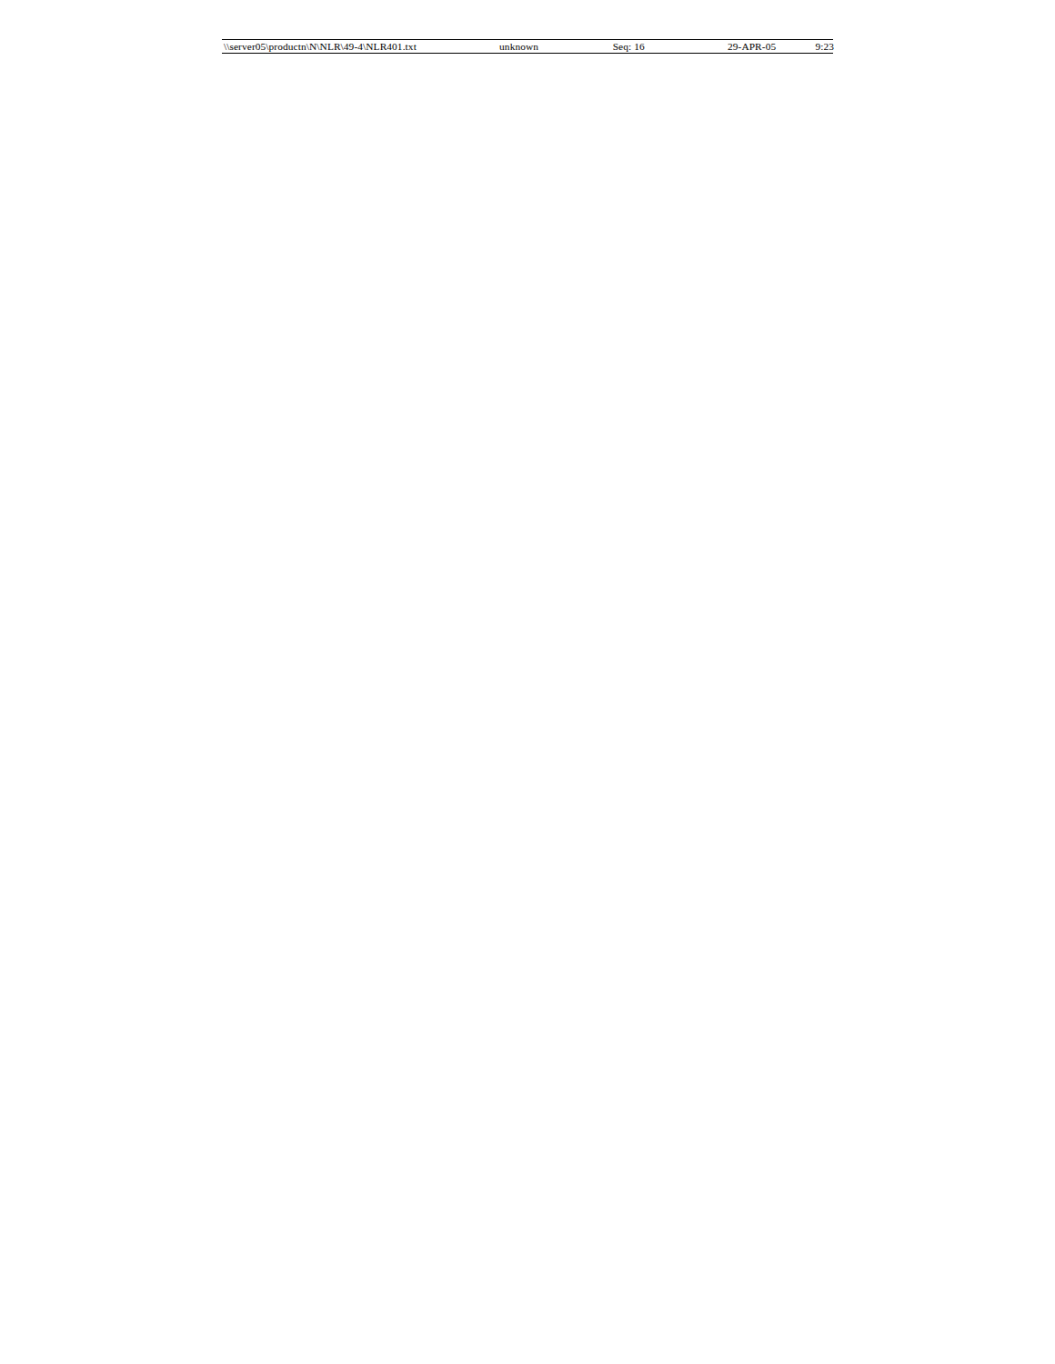\\server05\productn\N\NLR\49-4\NLR401.txt unknown Seq: 16 29-APR-05 9:23